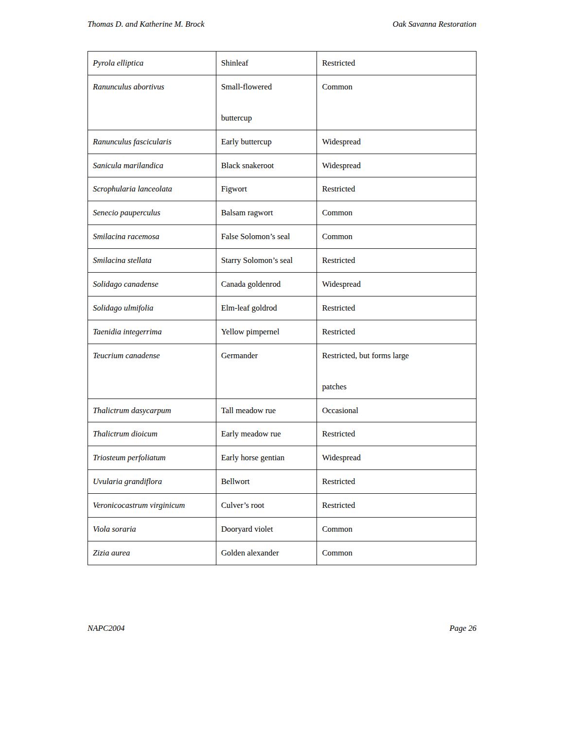Thomas D. and Katherine M. Brock Oak Savanna Restoration
| Pyrola elliptica | Shinleaf | Restricted |
| Ranunculus abortivus | Small-flowered buttercup | Common |
| Ranunculus fascicularis | Early buttercup | Widespread |
| Sanicula marilandica | Black snakeroot | Widespread |
| Scrophularia lanceolata | Figwort | Restricted |
| Senecio pauperculus | Balsam ragwort | Common |
| Smilacina racemosa | False Solomon’s seal | Common |
| Smilacina stellata | Starry Solomon’s seal | Restricted |
| Solidago canadense | Canada goldenrod | Widespread |
| Solidago ulmifolia | Elm-leaf goldrod | Restricted |
| Taenidia integerrima | Yellow pimpernel | Restricted |
| Teucrium canadense | Germander | Restricted, but forms large patches |
| Thalictrum dasycarpum | Tall meadow rue | Occasional |
| Thalictrum dioicum | Early meadow rue | Restricted |
| Triosteum perfoliatum | Early horse gentian | Widespread |
| Uvularia grandiflora | Bellwort | Restricted |
| Veronicocastrum virginicum | Culver’s root | Restricted |
| Viola soraria | Dooryard violet | Common |
| Zizia aurea | Golden alexander | Common |
NAPC2004 Page 26